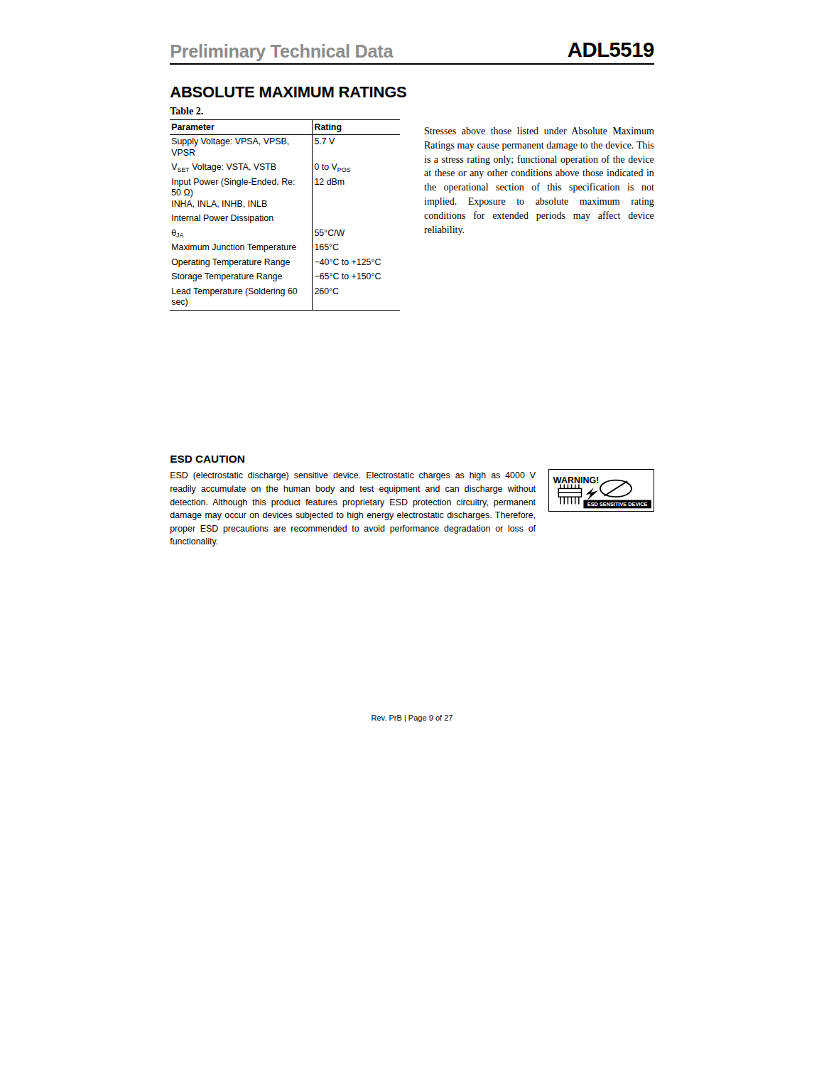Preliminary Technical Data
ADL5519
ABSOLUTE MAXIMUM RATINGS
Table 2.
| Parameter | Rating |
| --- | --- |
| Supply Voltage: VPSA, VPSB, VPSR | 5.7 V |
| V SET Voltage: VSTA, VSTB | 0 to V POS |
| Input Power (Single-Ended, Re: 50 Ω) INHA, INLA, INHB, INLB | 12 dBm |
| Internal Power Dissipation | |
| θ JA | 55°C/W |
| Maximum Junction Temperature | 165°C |
| Operating Temperature Range | −40°C to +125°C |
| Storage Temperature Range | −65°C to +150°C |
| Lead Temperature (Soldering 60 sec) | 260°C |
Stresses above those listed under Absolute Maximum Ratings may cause permanent damage to the device. This is a stress rating only; functional operation of the device at these or any other conditions above those indicated in the operational section of this specification is not implied. Exposure to absolute maximum rating conditions for extended periods may affect device reliability.
ESD CAUTION
ESD (electrostatic discharge) sensitive device. Electrostatic charges as high as 4000 V readily accumulate on the human body and test equipment and can discharge without detection. Although this product features proprietary ESD protection circuitry, permanent damage may occur on devices subjected to high energy electrostatic discharges. Therefore, proper ESD precautions are recommended to avoid performance degradation or loss of functionality.
WARNING! ESD SENSITIVE DEVICE
Rev. PrB | Page 9 of 27